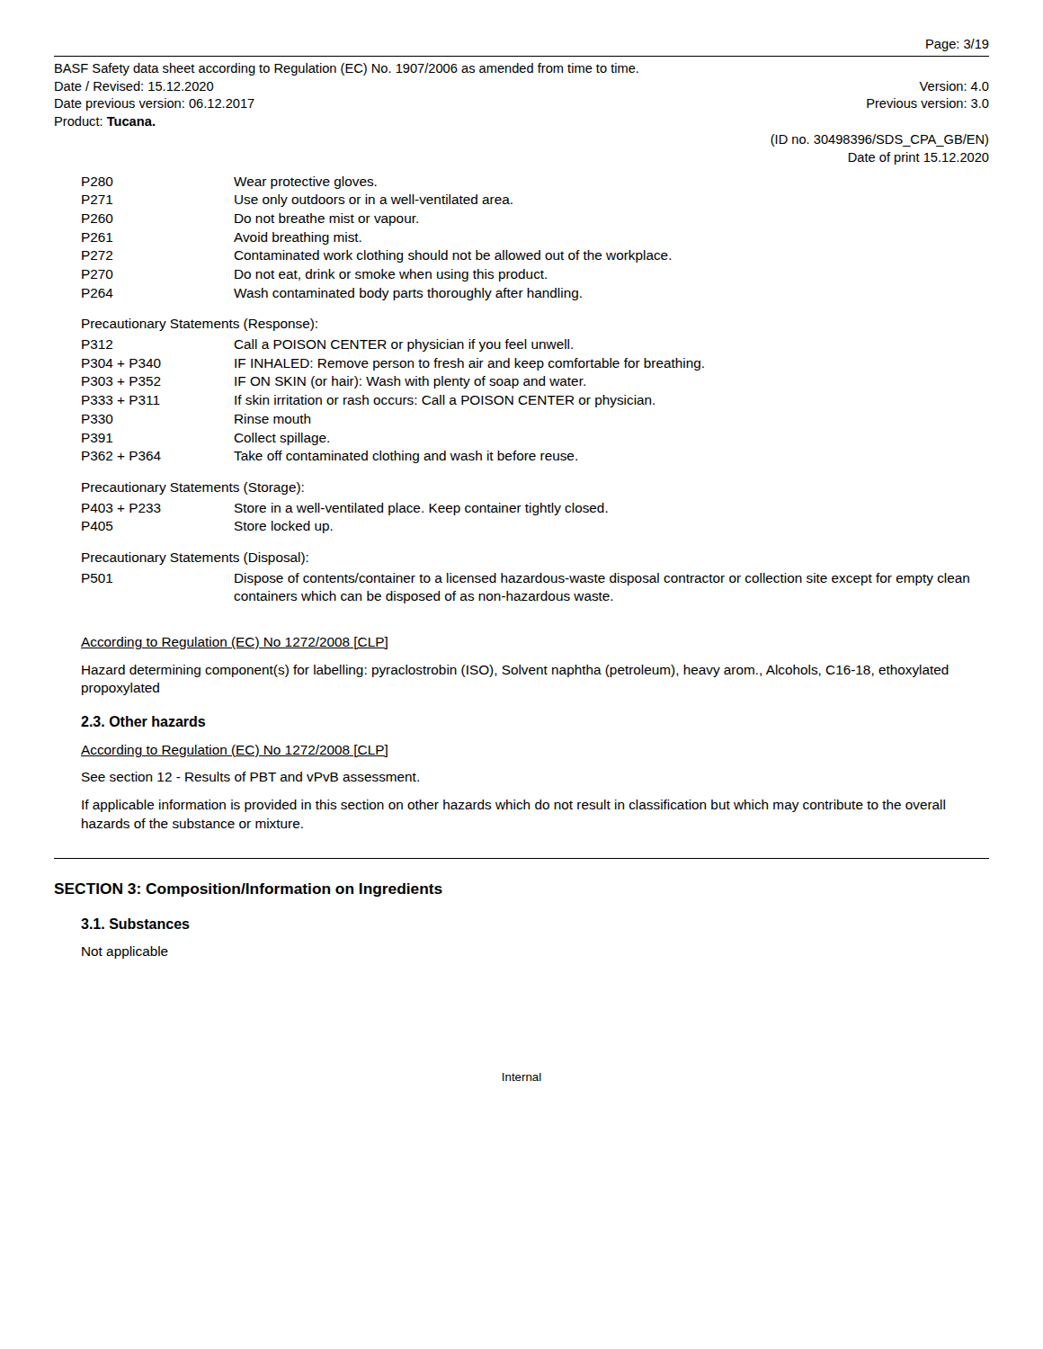Page: 3/19
BASF Safety data sheet according to Regulation (EC) No. 1907/2006 as amended from time to time.
Date / Revised: 15.12.2020 Version: 4.0
Date previous version: 06.12.2017 Previous version: 3.0
Product: Tucana.
(ID no. 30498396/SDS_CPA_GB/EN)
Date of print 15.12.2020
| P280 | Wear protective gloves. |
| P271 | Use only outdoors or in a well-ventilated area. |
| P260 | Do not breathe mist or vapour. |
| P261 | Avoid breathing mist. |
| P272 | Contaminated work clothing should not be allowed out of the workplace. |
| P270 | Do not eat, drink or smoke when using this product. |
| P264 | Wash contaminated body parts thoroughly after handling. |
Precautionary Statements (Response):
| P312 | Call a POISON CENTER or physician if you feel unwell. |
| P304 + P340 | IF INHALED: Remove person to fresh air and keep comfortable for breathing. |
| P303 + P352 | IF ON SKIN (or hair): Wash with plenty of soap and water. |
| P333 + P311 | If skin irritation or rash occurs: Call a POISON CENTER or physician. |
| P330 | Rinse mouth |
| P391 | Collect spillage. |
| P362 + P364 | Take off contaminated clothing and wash it before reuse. |
Precautionary Statements (Storage):
| P403 + P233 | Store in a well-ventilated place. Keep container tightly closed. |
| P405 | Store locked up. |
Precautionary Statements (Disposal):
| P501 | Dispose of contents/container to a licensed hazardous-waste disposal contractor or collection site except for empty clean containers which can be disposed of as non-hazardous waste. |
According to Regulation (EC) No 1272/2008 [CLP]
Hazard determining component(s) for labelling: pyraclostrobin (ISO), Solvent naphtha (petroleum), heavy arom., Alcohols, C16-18, ethoxylated propoxylated
2.3. Other hazards
According to Regulation (EC) No 1272/2008 [CLP]
See section 12 - Results of PBT and vPvB assessment.
If applicable information is provided in this section on other hazards which do not result in classification but which may contribute to the overall hazards of the substance or mixture.
SECTION 3: Composition/Information on Ingredients
3.1. Substances
Not applicable
Internal